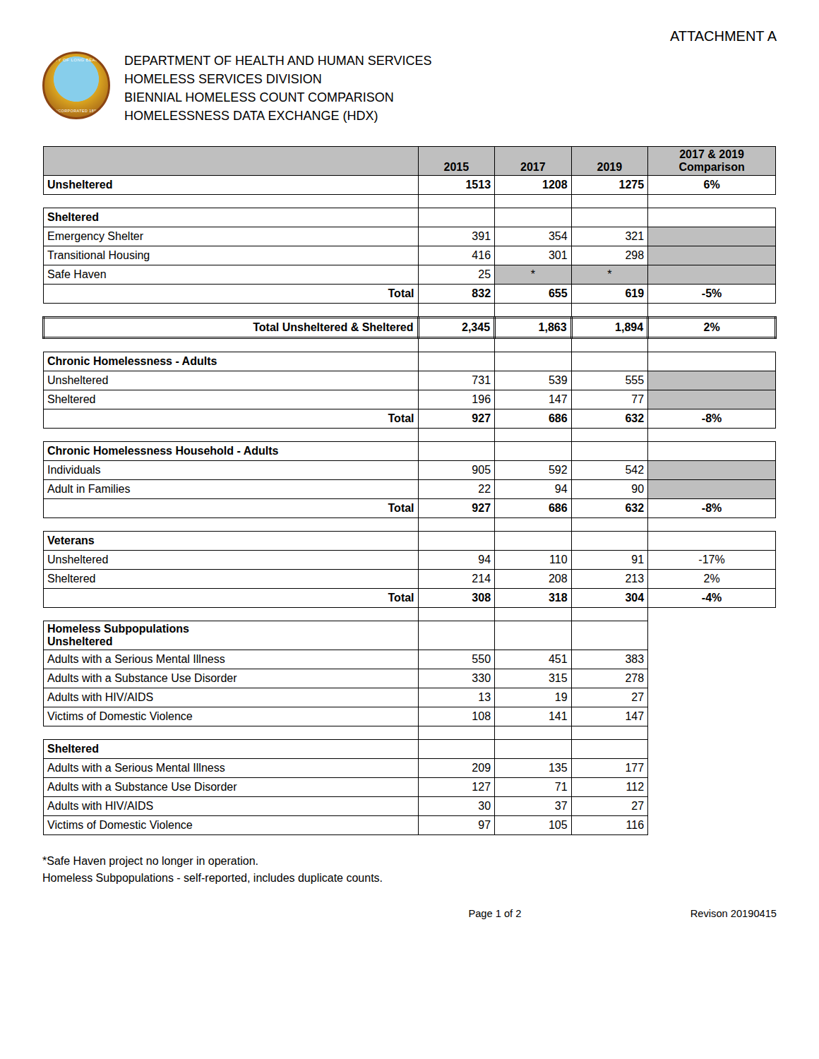ATTACHMENT A
DEPARTMENT OF HEALTH AND HUMAN SERVICES
HOMELESS SERVICES DIVISION
BIENNIAL HOMELESS COUNT COMPARISON
HOMELESSNESS DATA EXCHANGE (HDX)
| | 2015 | 2017 | 2019 | 2017 & 2019 Comparison |
| Unsheltered | 1513 | 1208 | 1275 | 6% |
| Sheltered | | | | |
| Emergency Shelter | 391 | 354 | 321 | |
| Transitional Housing | 416 | 301 | 298 | |
| Safe Haven | 25 | * | * | |
| Total | 832 | 655 | 619 | -5% |
| Total Unsheltered & Sheltered | 2,345 | 1,863 | 1,894 | 2% |
| Chronic Homelessness - Adults | | | | |
| Unsheltered | 731 | 539 | 555 | |
| Sheltered | 196 | 147 | 77 | |
| Total | 927 | 686 | 632 | -8% |
| Chronic Homelessness Household - Adults | | | | |
| Individuals | 905 | 592 | 542 | |
| Adult in Families | 22 | 94 | 90 | |
| Total | 927 | 686 | 632 | -8% |
| Veterans | | | | |
| Unsheltered | 94 | 110 | 91 | -17% |
| Sheltered | 214 | 208 | 213 | 2% |
| Total | 308 | 318 | 304 | -4% |
| Homeless Subpopulations Unsheltered | | | | |
| Adults with a Serious Mental Illness | 550 | 451 | 383 | |
| Adults with a Substance Use Disorder | 330 | 315 | 278 | |
| Adults with HIV/AIDS | 13 | 19 | 27 | |
| Victims of Domestic Violence | 108 | 141 | 147 | |
| Sheltered | | | | |
| Adults with a Serious Mental Illness | 209 | 135 | 177 | |
| Adults with a Substance Use Disorder | 127 | 71 | 112 | |
| Adults with HIV/AIDS | 30 | 37 | 27 | |
| Victims of Domestic Violence | 97 | 105 | 116 | |
*Safe Haven project no longer in operation.
Homeless Subpopulations - self-reported, includes duplicate counts.
Page 1 of 2 Revison 20190415